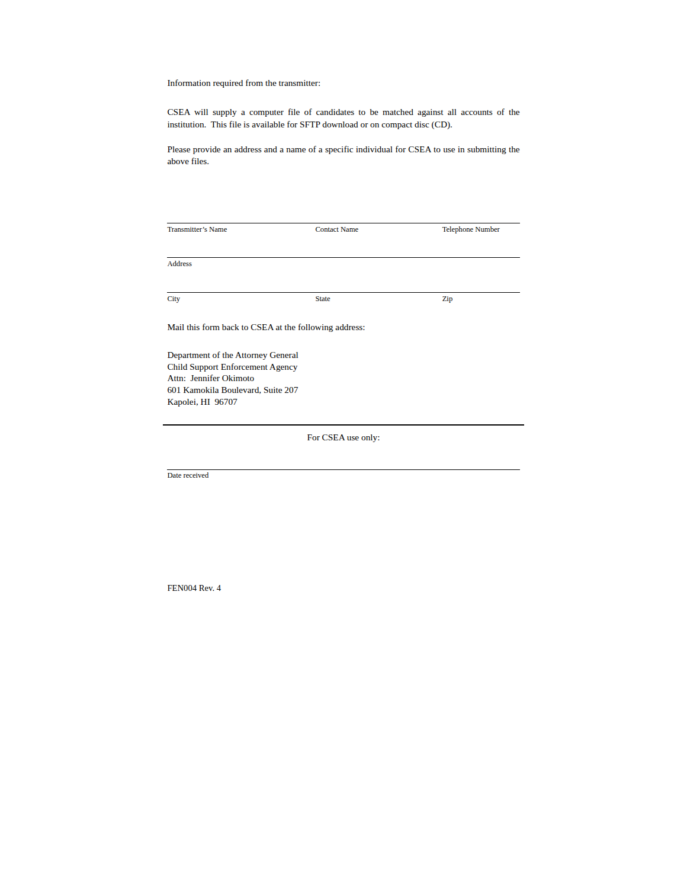Information required from the transmitter:
CSEA will supply a computer file of candidates to be matched against all accounts of the institution. This file is available for SFTP download or on compact disc (CD).
Please provide an address and a name of a specific individual for CSEA to use in submitting the above files.
Transmitter’s Name
Contact Name
Telephone Number
Address
City
State
Zip
Mail this form back to CSEA at the following address:
Department of the Attorney General
Child Support Enforcement Agency
Attn: Jennifer Okimoto
601 Kamokila Boulevard, Suite 207
Kapolei, HI 96707
For CSEA use only:
Date received
FEN004 Rev. 4